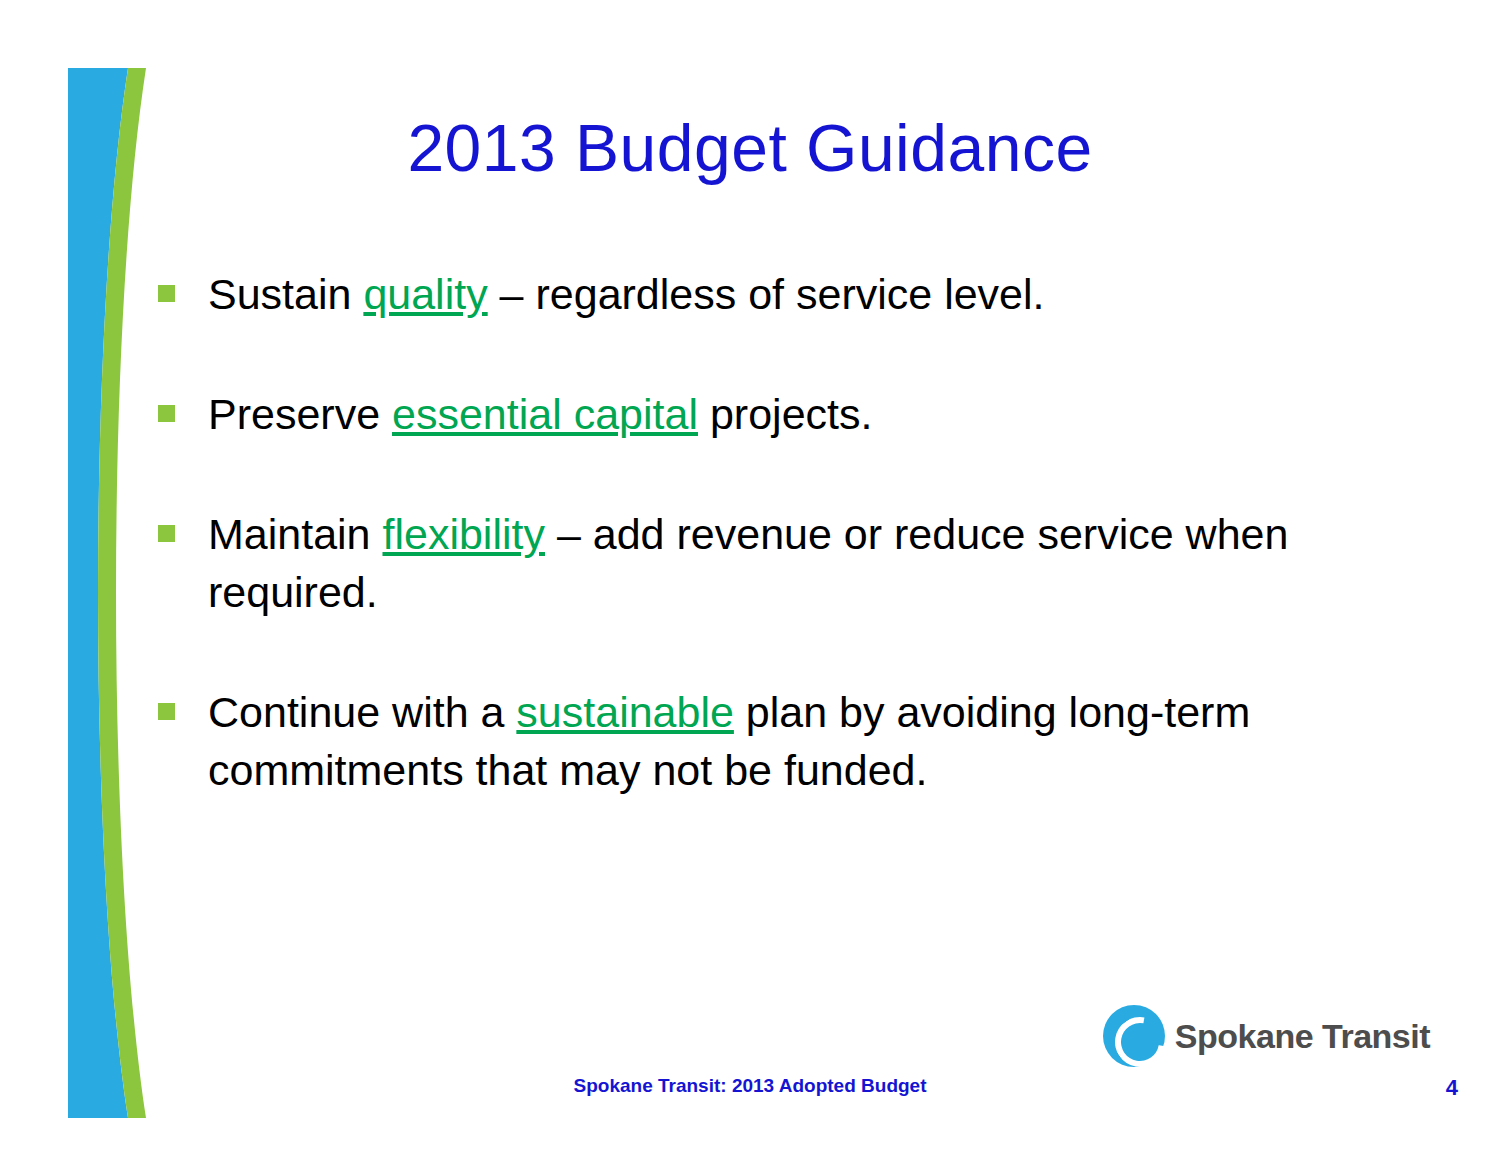2013 Budget Guidance
Sustain quality – regardless of service level.
Preserve essential capital projects.
Maintain flexibility – add revenue or reduce service when required.
Continue with a sustainable plan by avoiding long-term commitments that may not be funded.
Spokane Transit
Spokane Transit: 2013 Adopted Budget
4